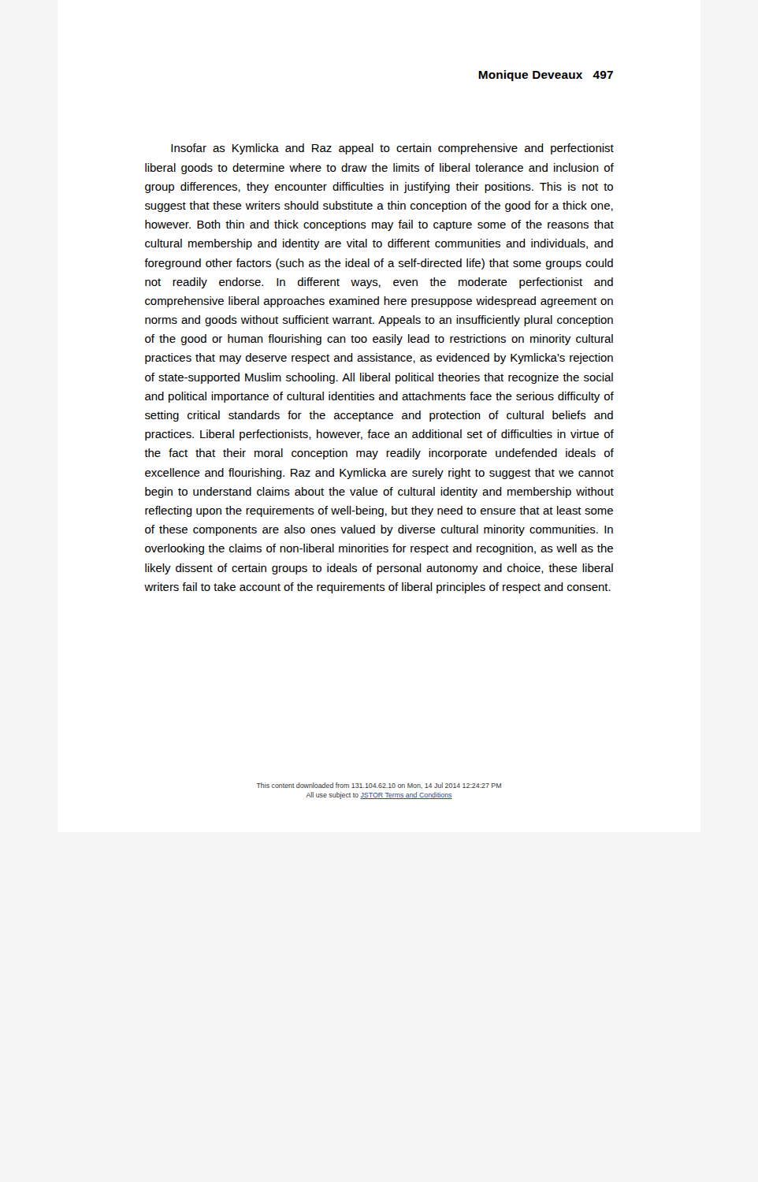Monique Deveaux 497
Insofar as Kymlicka and Raz appeal to certain comprehensive and perfectionist liberal goods to determine where to draw the limits of liberal tolerance and inclusion of group differences, they encounter difficulties in justifying their positions. This is not to suggest that these writers should substitute a thin conception of the good for a thick one, however. Both thin and thick conceptions may fail to capture some of the reasons that cultural membership and identity are vital to different communities and individuals, and foreground other factors (such as the ideal of a self-directed life) that some groups could not readily endorse. In different ways, even the moderate perfectionist and comprehensive liberal approaches examined here presuppose widespread agreement on norms and goods without sufficient warrant. Appeals to an insufficiently plural conception of the good or human flourishing can too easily lead to restrictions on minority cultural practices that may deserve respect and assistance, as evidenced by Kymlicka's rejection of state-supported Muslim schooling. All liberal political theories that recognize the social and political importance of cultural identities and attachments face the serious difficulty of setting critical standards for the acceptance and protection of cultural beliefs and practices. Liberal perfectionists, however, face an additional set of difficulties in virtue of the fact that their moral conception may readily incorporate undefended ideals of excellence and flourishing. Raz and Kymlicka are surely right to suggest that we cannot begin to understand claims about the value of cultural identity and membership without reflecting upon the requirements of well-being, but they need to ensure that at least some of these components are also ones valued by diverse cultural minority communities. In overlooking the claims of non-liberal minorities for respect and recognition, as well as the likely dissent of certain groups to ideals of personal autonomy and choice, these liberal writers fail to take account of the requirements of liberal principles of respect and consent.
This content downloaded from 131.104.62.10 on Mon, 14 Jul 2014 12:24:27 PM
All use subject to JSTOR Terms and Conditions